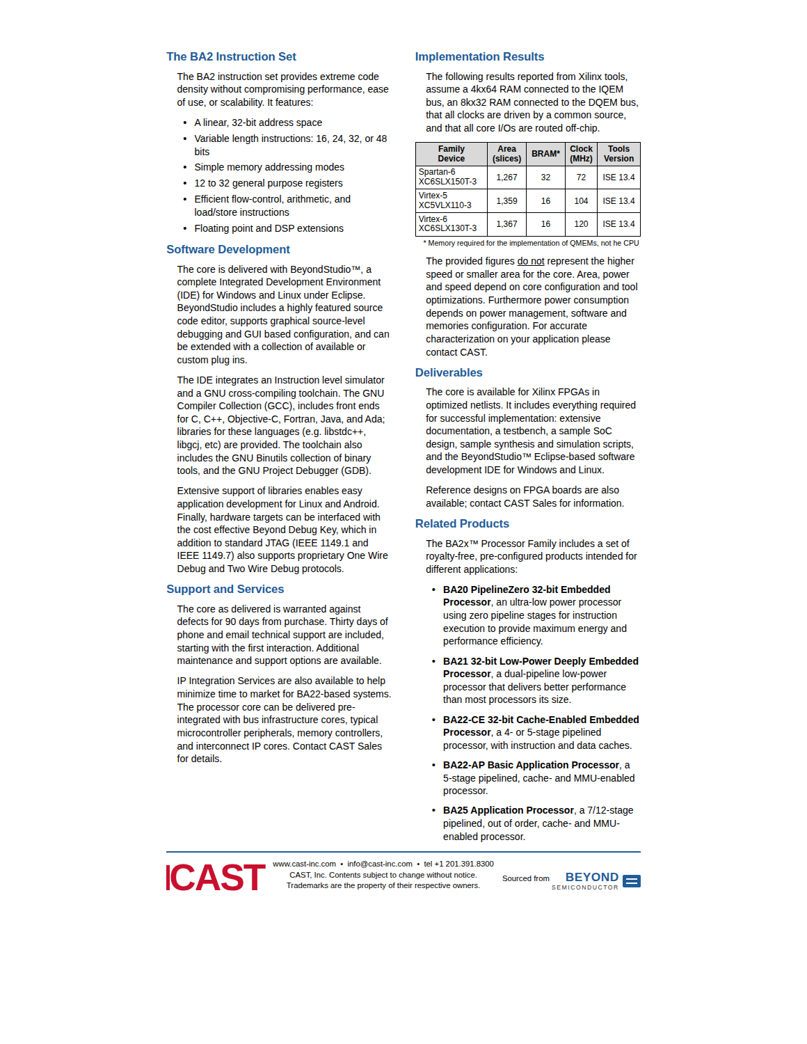The BA2 Instruction Set
The BA2 instruction set provides extreme code density without compromising performance, ease of use, or scalability. It features:
A linear, 32-bit address space
Variable length instructions: 16, 24, 32, or 48 bits
Simple memory addressing modes
12 to 32 general purpose registers
Efficient flow-control, arithmetic, and load/store instructions
Floating point and DSP extensions
Software Development
The core is delivered with BeyondStudio™, a complete Integrated Development Environment (IDE) for Windows and Linux under Eclipse. BeyondStudio includes a highly featured source code editor, supports graphical source-level debugging and GUI based configuration, and can be extended with a collection of available or custom plug ins.
The IDE integrates an Instruction level simulator and a GNU cross-compiling toolchain. The GNU Compiler Collection (GCC), includes front ends for C, C++, Objective-C, Fortran, Java, and Ada; libraries for these languages (e.g. libstdc++, libgcj, etc) are provided. The toolchain also includes the GNU Binutils collection of binary tools, and the GNU Project Debugger (GDB).
Extensive support of libraries enables easy application development for Linux and Android. Finally, hardware targets can be interfaced with the cost effective Beyond Debug Key, which in addition to standard JTAG (IEEE 1149.1 and IEEE 1149.7) also supports proprietary One Wire Debug and Two Wire Debug protocols.
Support and Services
The core as delivered is warranted against defects for 90 days from purchase. Thirty days of phone and email technical support are included, starting with the first interaction. Additional maintenance and support options are available.
IP Integration Services are also available to help minimize time to market for BA22-based systems. The processor core can be delivered pre-integrated with bus infrastructure cores, typical microcontroller peripherals, memory controllers, and interconnect IP cores. Contact CAST Sales for details.
Implementation Results
The following results reported from Xilinx tools, assume a 4kx64 RAM connected to the IQEM bus, an 8kx32 RAM connected to the DQEM bus, that all clocks are driven by a common source, and that all core I/Os are routed off-chip.
| Family Device | Area (slices) | BRAM* | Clock (MHz) | Tools Version |
| --- | --- | --- | --- | --- |
| Spartan-6 XC6SLX150T-3 | 1,267 | 32 | 72 | ISE 13.4 |
| Virtex-5 XC5VLX110-3 | 1,359 | 16 | 104 | ISE 13.4 |
| Virtex-6 XC6SLX130T-3 | 1,367 | 16 | 120 | ISE 13.4 |
* Memory required for the implementation of QMEMs, not he CPU
The provided figures do not represent the higher speed or smaller area for the core. Area, power and speed depend on core configuration and tool optimizations. Furthermore power consumption depends on power management, software and memories configuration. For accurate characterization on your application please contact CAST.
Deliverables
The core is available for Xilinx FPGAs in optimized netlists. It includes everything required for successful implementation: extensive documentation, a testbench, a sample SoC design, sample synthesis and simulation scripts, and the BeyondStudio™ Eclipse-based software development IDE for Windows and Linux.
Reference designs on FPGA boards are also available; contact CAST Sales for information.
Related Products
The BA2x™ Processor Family includes a set of royalty-free, pre-configured products intended for different applications:
BA20 PipelineZero 32-bit Embedded Processor, an ultra-low power processor using zero pipeline stages for instruction execution to provide maximum energy and performance efficiency.
BA21 32-bit Low-Power Deeply Embedded Processor, a dual-pipeline low-power processor that delivers better performance than most processors its size.
BA22-CE 32-bit Cache-Enabled Embedded Processor, a 4- or 5-stage pipelined processor, with instruction and data caches.
BA22-AP Basic Application Processor, a 5-stage pipelined, cache- and MMU-enabled processor.
BA25 Application Processor, a 7/12-stage pipelined, out of order, cache- and MMU-enabled processor.
CAST
www.cast-inc.com • info@cast-inc.com • tel +1 201.391.8300
CAST, Inc. Contents subject to change without notice.
Trademarks are the property of their respective owners.
Sourced from
BEYOND SEMICONDUCTOR